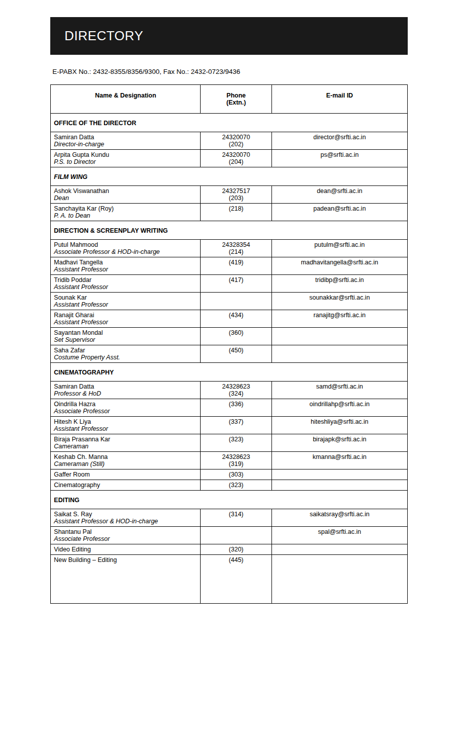DIRECTORY
E-PABX No.: 2432-8355/8356/9300, Fax No.: 2432-0723/9436
| Name & Designation | Phone (Extn.) | E-mail ID |
| --- | --- | --- |
| OFFICE OF THE DIRECTOR |
| Samiran Datta Director-in-charge | 24320070 (202) | director@srfti.ac.in |
| Arpita Gupta Kundu P.S. to Director | 24320070 (204) | ps@srfti.ac.in |
| FILM WING |
| Ashok Viswanathan Dean | 24327517 (203) | dean@srfti.ac.in |
| Sanchayita Kar (Roy) P. A. to Dean | (218) | padean@srfti.ac.in |
| DIRECTION & SCREENPLAY WRITING |
| Putul Mahmood Associate Professor & HOD-in-charge | 24328354 (214) | putulm@srfti.ac.in |
| Madhavi Tangella Assistant Professor | (419) | madhavitangella@srfti.ac.in |
| Tridib Poddar Assistant Professor | (417) | tridibp@srfti.ac.in |
| Sounak Kar Assistant Professor | | sounakkar@srfti.ac.in |
| Ranajit Gharai Assistant Professor | (434) | ranajitg@srfti.ac.in |
| Sayantan Mondal Set Supervisor | (360) | |
| Saha Zafar Costume Property Asst. | (450) | |
| CINEMATOGRAPHY |
| Samiran Datta Professor & HoD | 24328623 (324) | samd@srfti.ac.in |
| Oindrilla Hazra Associate Professor | (336) | oindrillahp@srfti.ac.in |
| Hitesh K Liya Assistant Professor | (337) | hiteshliya@srfti.ac.in |
| Biraja Prasanna Kar Cameraman | (323) | birajapk@srfti.ac.in |
| Keshab Ch. Manna Cameraman (Still) | 24328623 (319) | kmanna@srfti.ac.in |
| Gaffer Room | (303) | |
| Cinematography | (323) | |
| EDITING |
| Saikat S. Ray Assistant Professor & HOD-in-charge | (314) | saikatsray@srfti.ac.in |
| Shantanu Pal Associate Professor | | spal@srfti.ac.in |
| Video Editing | (320) | |
| New Building – Editing | (445) | |